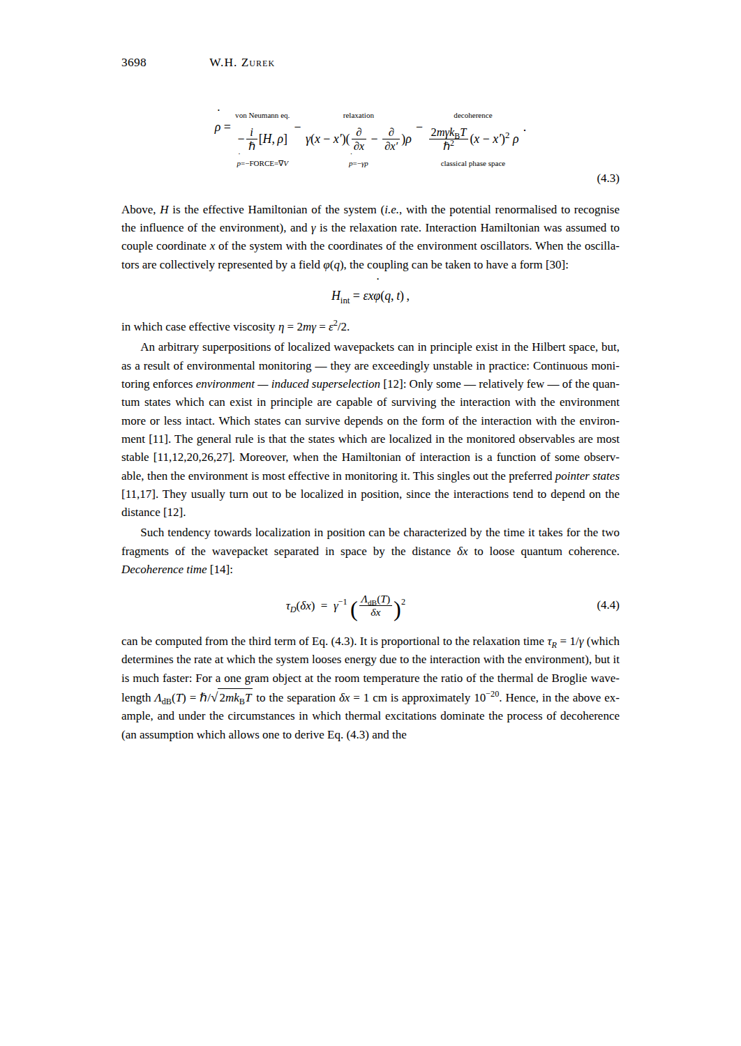3698 W.H. Zurek
ρ = von Neumann eq. ⏟ −iℏ[H, ρ] ⏟ p=−FORCE=∇V − relaxation ⏟ γ(x − x′)(∂∂x − ∂∂x′)ρ ⏟ p=−γp − decoherence ⏟ 2mγkBT ℏ2(x − x′)2 ρ ⏟ classical phase space .
(4.3)
Above, H is the effective Hamiltonian of the system (i.e., with the potential renormalised to recognise the influence of the environment), and γ is the relaxation rate. Interaction Hamiltonian was assumed to couple coordinate x of the system with the coordinates of the environment oscillators. When the oscillators are collectively represented by a field φ(q), the coupling can be taken to have a form [30]:
Hint = εx φ(q, t) ,
in which case effective viscosity η = 2mγ = ε2/2.
An arbitrary superpositions of localized wavepackets can in principle exist in the Hilbert space, but, as a result of environmental monitoring — they are exceedingly unstable in practice: Continuous monitoring enforces environment — induced superselection [12]: Only some — relatively few — of the quantum states which can exist in principle are capable of surviving the interaction with the environment more or less intact. Which states can survive depends on the form of the interaction with the environment [11]. The general rule is that the states which are localized in the monitored observables are most stable [11,12,20,26,27]. Moreover, when the Hamiltonian of interaction is a function of some observable, then the environment is most effective in monitoring it. This singles out the preferred pointer states [11,17]. They usually turn out to be localized in position, since the interactions tend to depend on the distance [12].
Such tendency towards localization in position can be characterized by the time it takes for the two fragments of the wavepacket separated in space by the distance δx to loose quantum coherence. Decoherence time [14]:
τD(δx) = γ−1 (ΛdB(T) δx)2 (4.4)
can be computed from the third term of Eq. (4.3). It is proportional to the relaxation time τR = 1/γ (which determines the rate at which the system looses energy due to the interaction with the environment), but it is much faster: For a one gram object at the room temperature the ratio of the thermal de Broglie wavelength ΛdB(T) = ℏ/2mkBT to the separation δx = 1 cm is approximately 10−20. Hence, in the above example, and under the circumstances in which thermal excitations dominate the process of decoherence (an assumption which allows one to derive Eq. (4.3) and the